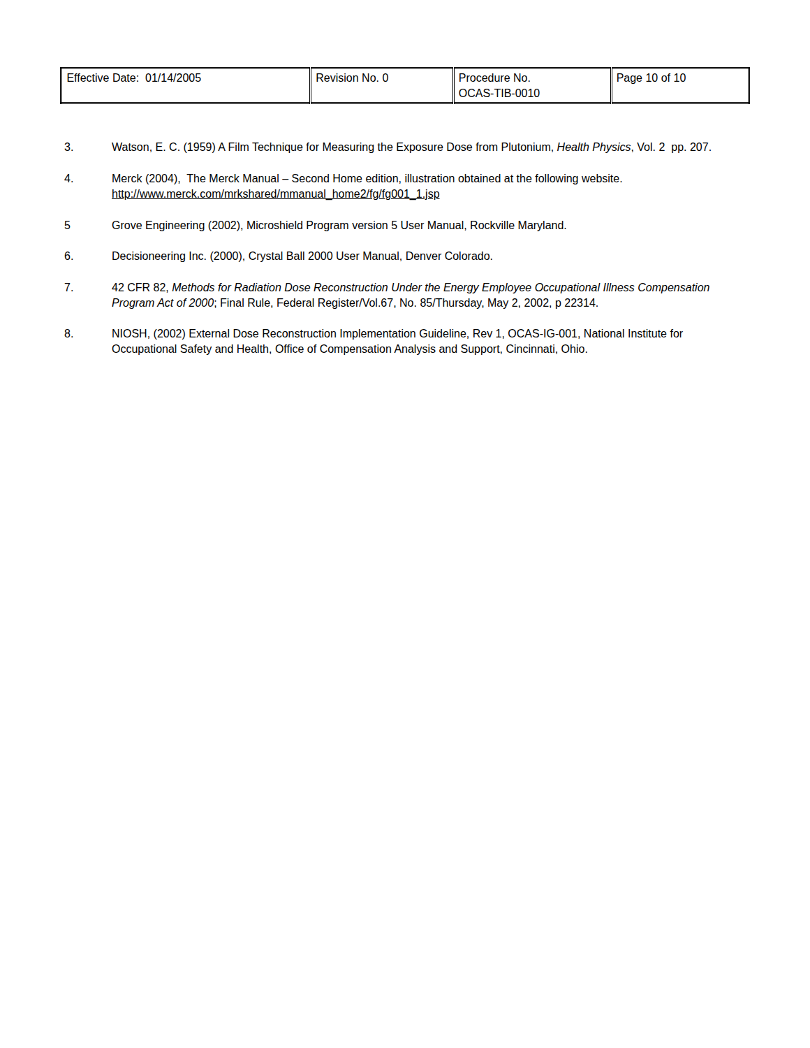| Effective Date: 01/14/2005 | Revision No. 0 | Procedure No. OCAS-TIB-0010 | Page 10 of 10 |
3. Watson, E. C. (1959) A Film Technique for Measuring the Exposure Dose from Plutonium, Health Physics, Vol. 2 pp. 207.
4. Merck (2004), The Merck Manual – Second Home edition, illustration obtained at the following website. http://www.merck.com/mrkshared/mmanual_home2/fg/fg001_1.jsp
5 Grove Engineering (2002), Microshield Program version 5 User Manual, Rockville Maryland.
6. Decisioneering Inc. (2000), Crystal Ball 2000 User Manual, Denver Colorado.
7. 42 CFR 82, Methods for Radiation Dose Reconstruction Under the Energy Employee Occupational Illness Compensation Program Act of 2000; Final Rule, Federal Register/Vol.67, No. 85/Thursday, May 2, 2002, p 22314.
8. NIOSH, (2002) External Dose Reconstruction Implementation Guideline, Rev 1, OCAS-IG-001, National Institute for Occupational Safety and Health, Office of Compensation Analysis and Support, Cincinnati, Ohio.